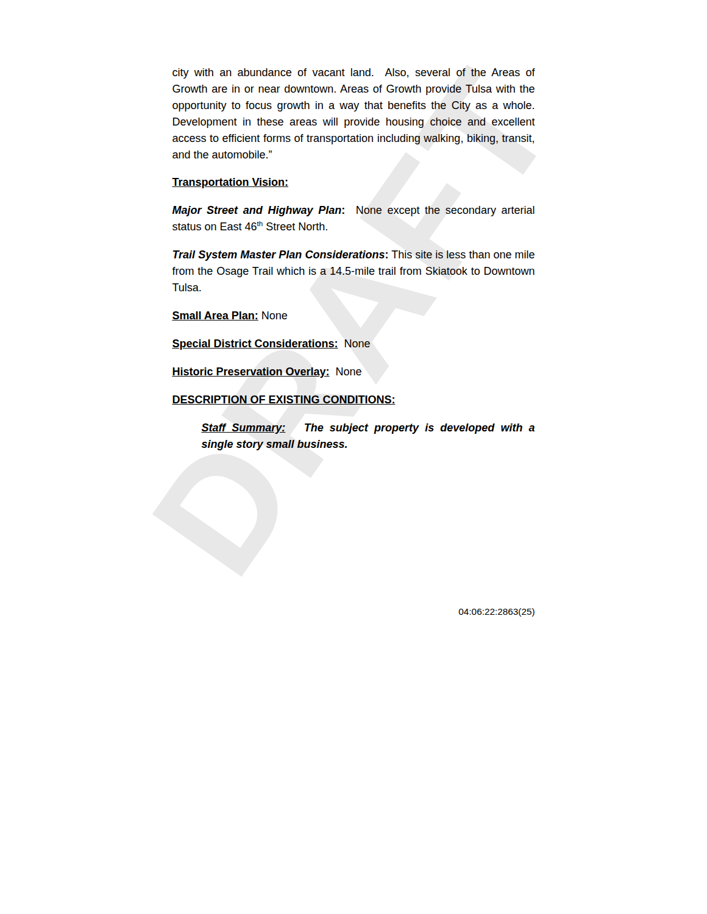DRAFT
city with an abundance of vacant land. Also, several of the Areas of Growth are in or near downtown. Areas of Growth provide Tulsa with the opportunity to focus growth in a way that benefits the City as a whole. Development in these areas will provide housing choice and excellent access to efficient forms of transportation including walking, biking, transit, and the automobile.”
Transportation Vision:
Major Street and Highway Plan: None except the secondary arterial status on East 46th Street North.
Trail System Master Plan Considerations: This site is less than one mile from the Osage Trail which is a 14.5-mile trail from Skiatook to Downtown Tulsa.
Small Area Plan: None
Special District Considerations: None
Historic Preservation Overlay: None
DESCRIPTION OF EXISTING CONDITIONS:
Staff Summary: The subject property is developed with a single story small business.
04:06:22:2863(25)